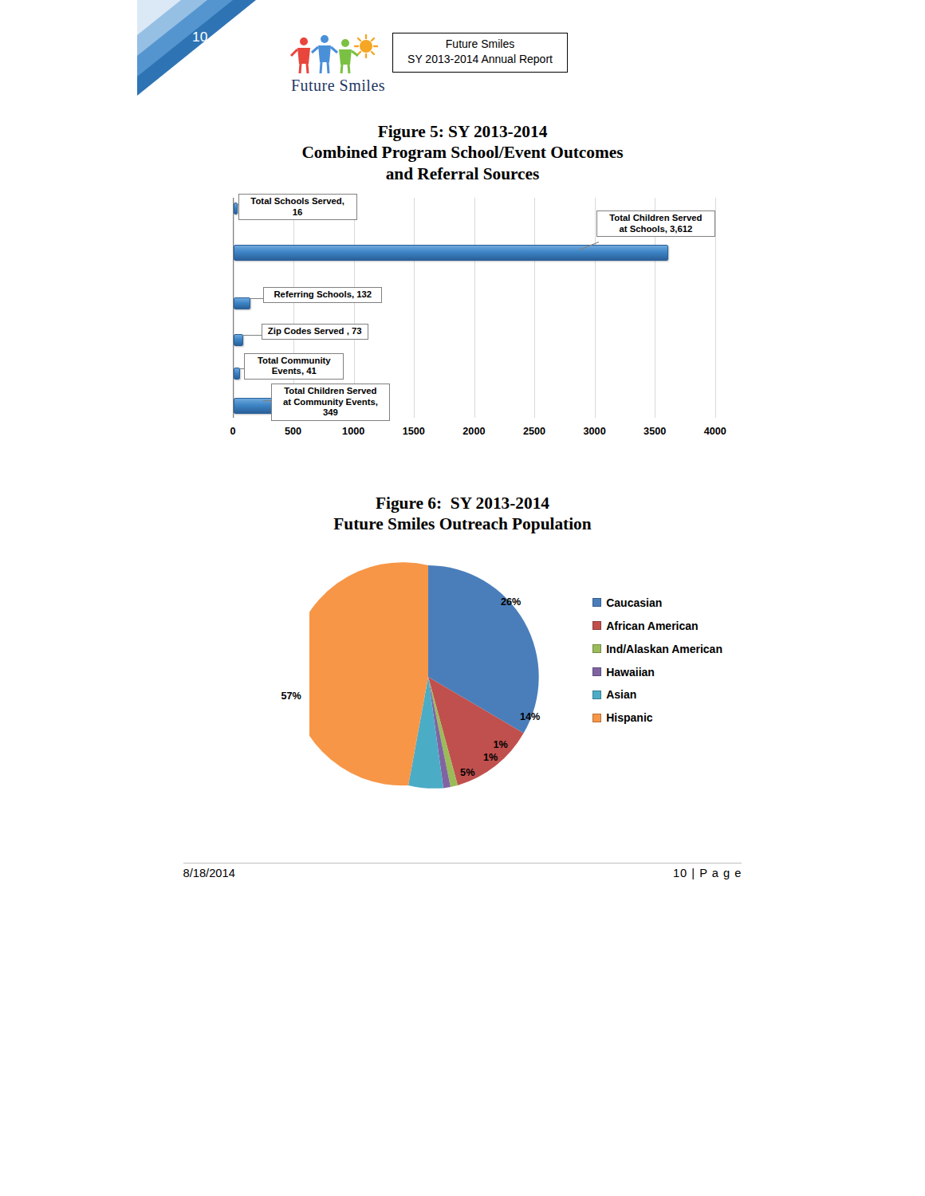10
Future Smiles
Future Smiles
SY 2013-2014 Annual Report
Figure 5: SY 2013-2014
Combined Program School/Event Outcomes
and Referral Sources
Total Schools Served,
16
Total Children Served
at Schools, 3,612
Referring Schools, 132
Zip Codes Served , 73
Total Community
Events, 41
Total Children Served
at Community Events,
349
0 500 1000 1500 2000 2500 3000 3500 4000
Figure 6: SY 2013-2014
Future Smiles Outreach Population
26%
14%
1%
1%
5%
57%
Caucasian
African American
Ind/Alaskan American
Hawaiian
Asian
Hispanic
8/18/2014
10 | P a g e